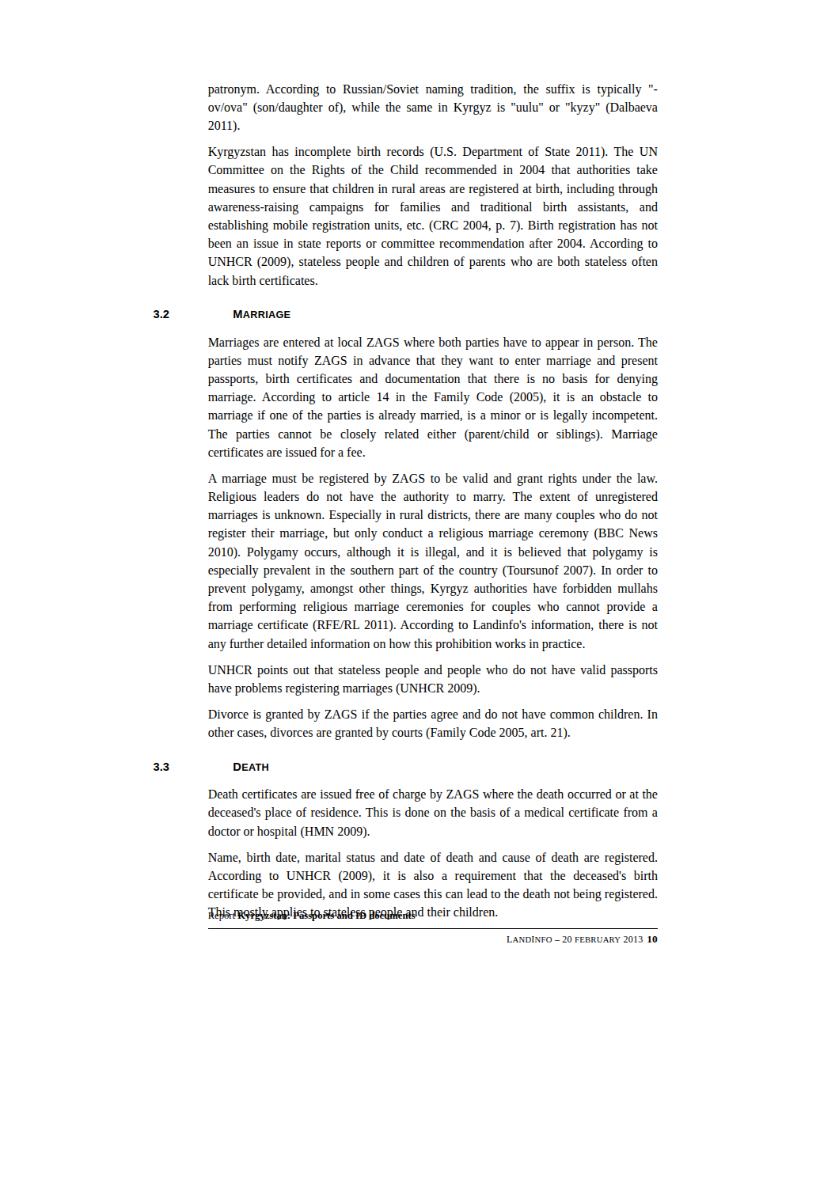patronym. According to Russian/Soviet naming tradition, the suffix is typically "-ov/ova" (son/daughter of), while the same in Kyrgyz is "uulu" or "kyzy" (Dalbaeva 2011).
Kyrgyzstan has incomplete birth records (U.S. Department of State 2011). The UN Committee on the Rights of the Child recommended in 2004 that authorities take measures to ensure that children in rural areas are registered at birth, including through awareness-raising campaigns for families and traditional birth assistants, and establishing mobile registration units, etc. (CRC 2004, p. 7). Birth registration has not been an issue in state reports or committee recommendation after 2004. According to UNHCR (2009), stateless people and children of parents who are both stateless often lack birth certificates.
3.2
MARRIAGE
Marriages are entered at local ZAGS where both parties have to appear in person. The parties must notify ZAGS in advance that they want to enter marriage and present passports, birth certificates and documentation that there is no basis for denying marriage. According to article 14 in the Family Code (2005), it is an obstacle to marriage if one of the parties is already married, is a minor or is legally incompetent. The parties cannot be closely related either (parent/child or siblings). Marriage certificates are issued for a fee.
A marriage must be registered by ZAGS to be valid and grant rights under the law. Religious leaders do not have the authority to marry. The extent of unregistered marriages is unknown. Especially in rural districts, there are many couples who do not register their marriage, but only conduct a religious marriage ceremony (BBC News 2010). Polygamy occurs, although it is illegal, and it is believed that polygamy is especially prevalent in the southern part of the country (Toursunof 2007). In order to prevent polygamy, amongst other things, Kyrgyz authorities have forbidden mullahs from performing religious marriage ceremonies for couples who cannot provide a marriage certificate (RFE/RL 2011). According to Landinfo's information, there is not any further detailed information on how this prohibition works in practice.
UNHCR points out that stateless people and people who do not have valid passports have problems registering marriages (UNHCR 2009).
Divorce is granted by ZAGS if the parties agree and do not have common children. In other cases, divorces are granted by courts (Family Code 2005, art. 21).
3.3
DEATH
Death certificates are issued free of charge by ZAGS where the death occurred or at the deceased's place of residence. This is done on the basis of a medical certificate from a doctor or hospital (HMN 2009).
Name, birth date, marital status and date of death and cause of death are registered. According to UNHCR (2009), it is also a requirement that the deceased's birth certificate be provided, and in some cases this can lead to the death not being registered. This mostly applies to stateless people and their children.
Report Kyrgyzstan: Passports and ID documents
LANDINFO – 20 FEBRUARY 201310